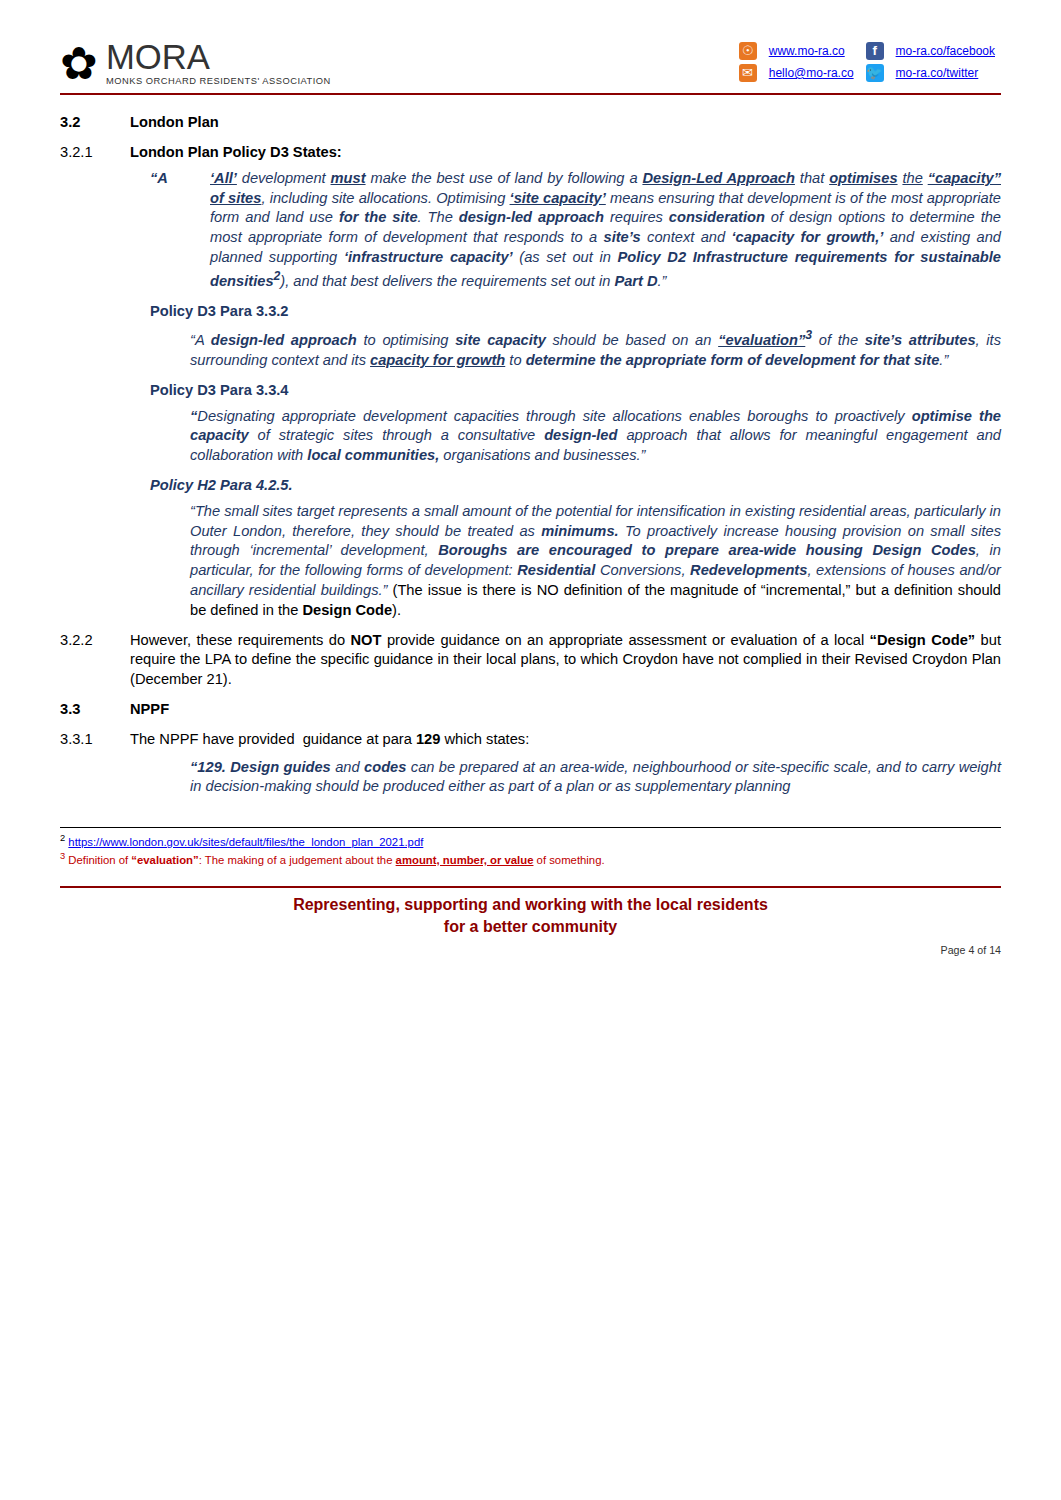✿
MORA
MONKS ORCHARD RESIDENTS' ASSOCIATION
| ☉ | www.mo-ra.co | f | mo-ra.co/facebook |
| ✉ | hello@mo-ra.co | 🐦 | mo-ra.co/twitter |
3.2
London Plan
3.2.1
London Plan Policy D3 States:
“A
‘All’ development must make the best use of land by following a Design-Led Approach that optimises the “capacity” of sites, including site allocations. Optimising ‘site capacity’ means ensuring that development is of the most appropriate form and land use for the site. The design-led approach requires consideration of design options to determine the most appropriate form of development that responds to a site’s context and ‘capacity for growth,’ and existing and planned supporting ‘infrastructure capacity’ (as set out in Policy D2 Infrastructure requirements for sustainable densities2), and that best delivers the requirements set out in Part D.”
Policy D3 Para 3.3.2
“A design-led approach to optimising site capacity should be based on an “evaluation”3 of the site’s attributes, its surrounding context and its capacity for growth to determine the appropriate form of development for that site.”
Policy D3 Para 3.3.4
“Designating appropriate development capacities through site allocations enables boroughs to proactively optimise the capacity of strategic sites through a consultative design-led approach that allows for meaningful engagement and collaboration with local communities, organisations and businesses.”
Policy H2 Para 4.2.5.
“The small sites target represents a small amount of the potential for intensification in existing residential areas, particularly in Outer London, therefore, they should be treated as minimums. To proactively increase housing provision on small sites through ‘incremental’ development, Boroughs are encouraged to prepare area-wide housing Design Codes, in particular, for the following forms of development: Residential Conversions, Redevelopments, extensions of houses and/or ancillary residential buildings.” (The issue is there is NO definition of the magnitude of “incremental,” but a definition should be defined in the Design Code).
3.2.2
However, these requirements do NOT provide guidance on an appropriate assessment or evaluation of a local “Design Code” but require the LPA to define the specific guidance in their local plans, to which Croydon have not complied in their Revised Croydon Plan (December 21).
3.3
NPPF
3.3.1
The NPPF have provided guidance at para 129 which states:
“129. Design guides and codes can be prepared at an area-wide, neighbourhood or site-specific scale, and to carry weight in decision-making should be produced either as part of a plan or as supplementary planning
2 https://www.london.gov.uk/sites/default/files/the_london_plan_2021.pdf
3 Definition of “evaluation”: The making of a judgement about the amount, number, or value of something.
Representing, supporting and working with the local residents
for a better community
Page 4 of 14